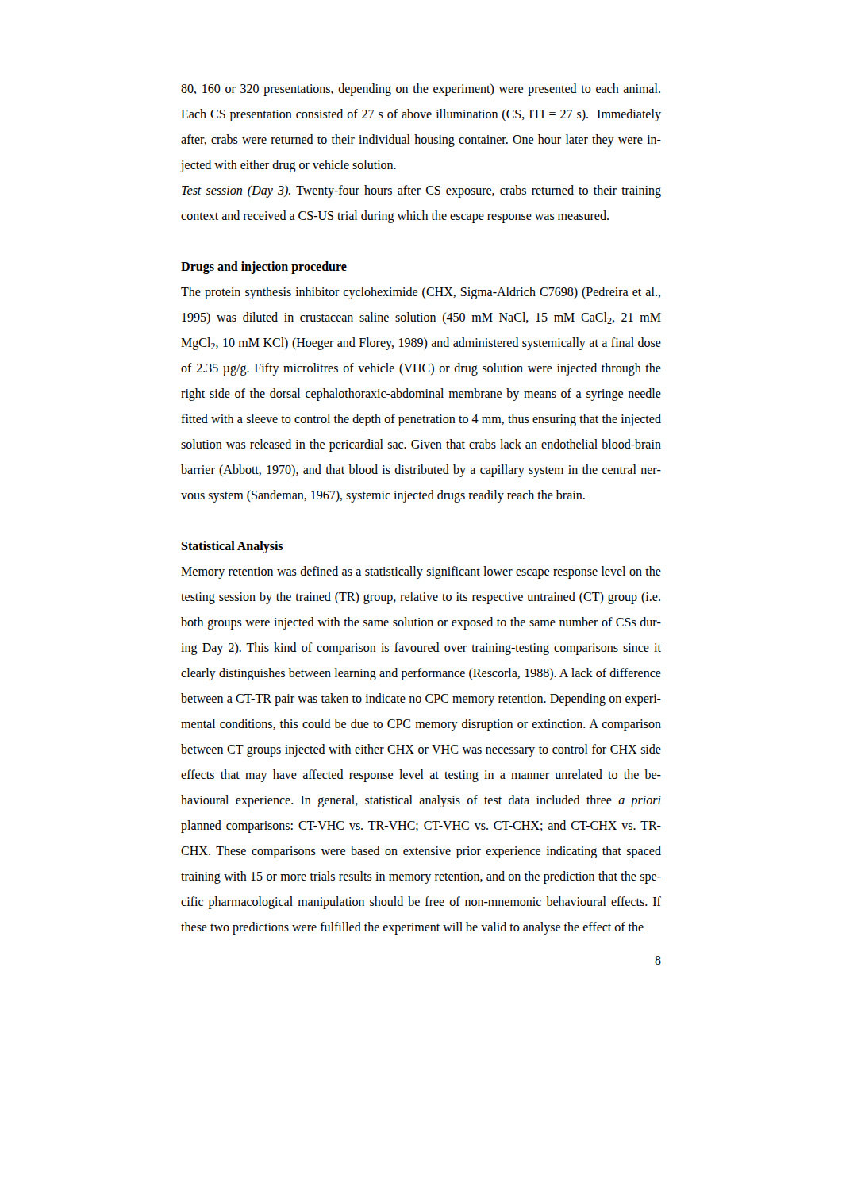80, 160 or 320 presentations, depending on the experiment) were presented to each animal. Each CS presentation consisted of 27 s of above illumination (CS, ITI = 27 s). Immediately after, crabs were returned to their individual housing container. One hour later they were injected with either drug or vehicle solution.
Test session (Day 3). Twenty-four hours after CS exposure, crabs returned to their training context and received a CS-US trial during which the escape response was measured.
Drugs and injection procedure
The protein synthesis inhibitor cycloheximide (CHX, Sigma-Aldrich C7698) (Pedreira et al., 1995) was diluted in crustacean saline solution (450 mM NaCl, 15 mM CaCl2, 21 mM MgCl2, 10 mM KCl) (Hoeger and Florey, 1989) and administered systemically at a final dose of 2.35 µg/g. Fifty microlitres of vehicle (VHC) or drug solution were injected through the right side of the dorsal cephalothoraxic-abdominal membrane by means of a syringe needle fitted with a sleeve to control the depth of penetration to 4 mm, thus ensuring that the injected solution was released in the pericardial sac. Given that crabs lack an endothelial blood-brain barrier (Abbott, 1970), and that blood is distributed by a capillary system in the central nervous system (Sandeman, 1967), systemic injected drugs readily reach the brain.
Statistical Analysis
Memory retention was defined as a statistically significant lower escape response level on the testing session by the trained (TR) group, relative to its respective untrained (CT) group (i.e. both groups were injected with the same solution or exposed to the same number of CSs during Day 2). This kind of comparison is favoured over training-testing comparisons since it clearly distinguishes between learning and performance (Rescorla, 1988). A lack of difference between a CT-TR pair was taken to indicate no CPC memory retention. Depending on experimental conditions, this could be due to CPC memory disruption or extinction. A comparison between CT groups injected with either CHX or VHC was necessary to control for CHX side effects that may have affected response level at testing in a manner unrelated to the behavioural experience. In general, statistical analysis of test data included three a priori planned comparisons: CT-VHC vs. TR-VHC; CT-VHC vs. CT-CHX; and CT-CHX vs. TR-CHX. These comparisons were based on extensive prior experience indicating that spaced training with 15 or more trials results in memory retention, and on the prediction that the specific pharmacological manipulation should be free of non-mnemonic behavioural effects. If these two predictions were fulfilled the experiment will be valid to analyse the effect of the
8